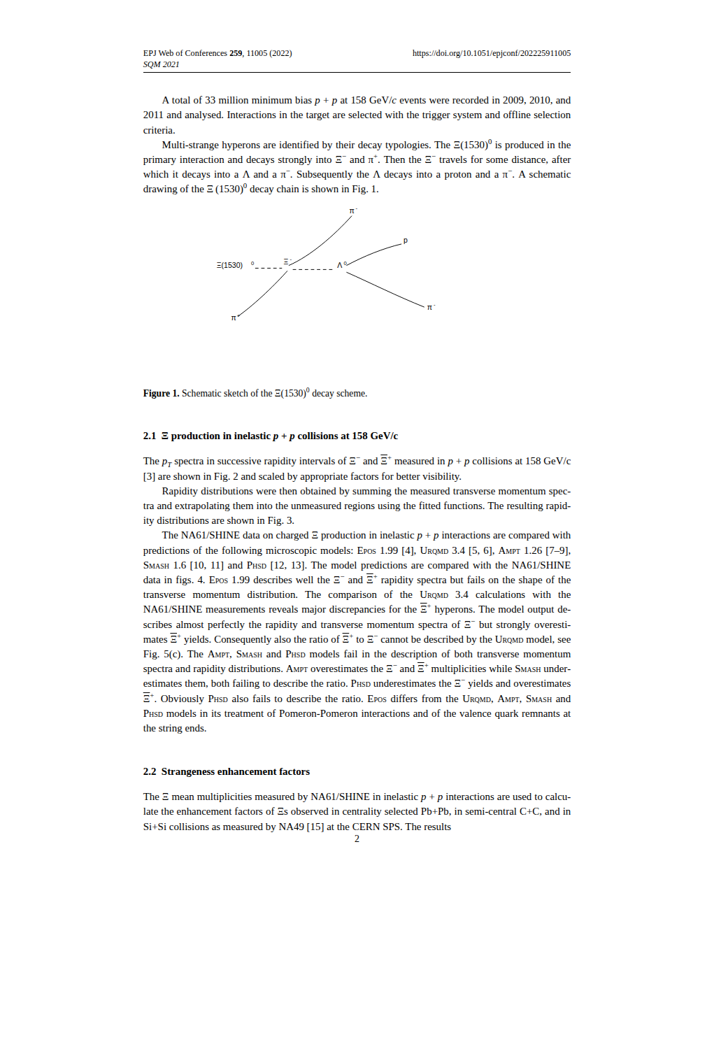EPJ Web of Conferences 259, 11005 (2022)
https://doi.org/10.1051/epjconf/202225911005
SQM 2021
A total of 33 million minimum bias p + p at 158 GeV/c events were recorded in 2009, 2010, and 2011 and analysed. Interactions in the target are selected with the trigger system and offline selection criteria.
Multi-strange hyperons are identified by their decay typologies. The Ξ(1530)0 is produced in the primary interaction and decays strongly into Ξ− and π+. Then the Ξ− travels for some distance, after which it decays into a Λ and a π−. Subsequently the Λ decays into a proton and a π−. A schematic drawing of the Ξ (1530)0 decay chain is shown in Fig. 1.
π - Ξ(1530) 0 Ξ - Λ 0 p π - π +
Figure 1. Schematic sketch of the Ξ(1530)0 decay scheme.
2.1 Ξ production in inelastic p + p collisions at 158 GeV/c
The pT spectra in successive rapidity intervals of Ξ− and Ξ+ measured in p + p collisions at 158 GeV/c [3] are shown in Fig. 2 and scaled by appropriate factors for better visibility.
Rapidity distributions were then obtained by summing the measured transverse momentum spectra and extrapolating them into the unmeasured regions using the fitted functions. The resulting rapidity distributions are shown in Fig. 3.
The NA61/SHINE data on charged Ξ production in inelastic p + p interactions are compared with predictions of the following microscopic models: Epos 1.99 [4], Urqmd 3.4 [5, 6], Ampt 1.26 [7–9], Smash 1.6 [10, 11] and Phsd [12, 13]. The model predictions are compared with the NA61/SHINE data in figs. 4. Epos 1.99 describes well the Ξ− and Ξ+ rapidity spectra but fails on the shape of the transverse momentum distribution. The comparison of the Urqmd 3.4 calculations with the NA61/SHINE measurements reveals major discrepancies for the Ξ+ hyperons. The model output describes almost perfectly the rapidity and transverse momentum spectra of Ξ− but strongly overestimates Ξ+ yields. Consequently also the ratio of Ξ+ to Ξ− cannot be described by the Urqmd model, see Fig. 5(c). The Ampt, Smash and Phsd models fail in the description of both transverse momentum spectra and rapidity distributions. Ampt overestimates the Ξ− and Ξ+ multiplicities while Smash underestimates them, both failing to describe the ratio. Phsd underestimates the Ξ− yields and overestimates Ξ+. Obviously Phsd also fails to describe the ratio. Epos differs from the Urqmd, Ampt, Smash and Phsd models in its treatment of Pomeron-Pomeron interactions and of the valence quark remnants at the string ends.
2.2 Strangeness enhancement factors
The Ξ mean multiplicities measured by NA61/SHINE in inelastic p + p interactions are used to calculate the enhancement factors of Ξs observed in centrality selected Pb+Pb, in semi-central C+C, and in Si+Si collisions as measured by NA49 [15] at the CERN SPS. The results
2